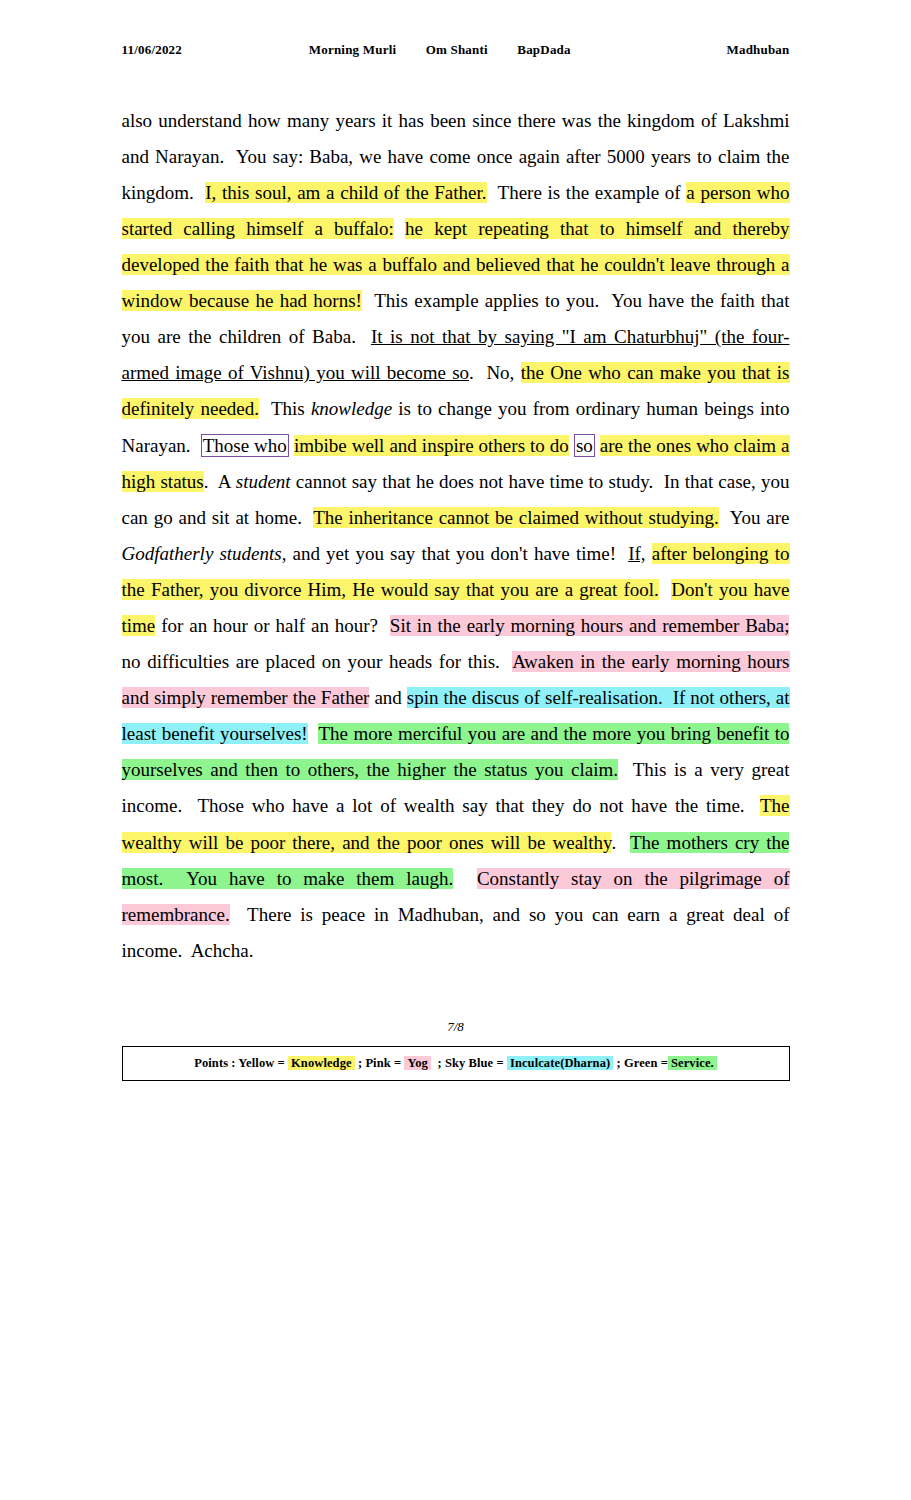11/06/2022
Morning Murli Om Shanti BapDada
Madhuban
also understand how many years it has been since there was the kingdom of Lakshmi and Narayan. You say: Baba, we have come once again after 5000 years to claim the kingdom. I, this soul, am a child of the Father. There is the example of a person who started calling himself a buffalo: he kept repeating that to himself and thereby developed the faith that he was a buffalo and believed that he couldn't leave through a window because he had horns! This example applies to you. You have the faith that you are the children of Baba. It is not that by saying "I am Chaturbhuj" (the four-armed image of Vishnu) you will become so. No, the One who can make you that is definitely needed. This knowledge is to change you from ordinary human beings into Narayan. Those who imbibe well and inspire others to do so are the ones who claim a high status. A student cannot say that he does not have time to study. In that case, you can go and sit at home. The inheritance cannot be claimed without studying. You are Godfatherly students, and yet you say that you don't have time! If, after belonging to the Father, you divorce Him, He would say that you are a great fool. Don't you have time for an hour or half an hour? Sit in the early morning hours and remember Baba; no difficulties are placed on your heads for this. Awaken in the early morning hours and simply remember the Father and spin the discus of self-realisation. If not others, at least benefit yourselves! The more merciful you are and the more you bring benefit to yourselves and then to others, the higher the status you claim. This is a very great income. Those who have a lot of wealth say that they do not have the time. The wealthy will be poor there, and the poor ones will be wealthy. The mothers cry the most. You have to make them laugh. Constantly stay on the pilgrimage of remembrance. There is peace in Madhuban, and so you can earn a great deal of income. Achcha.
7/8
Points : Yellow = Knowledge ; Pink = Yog ; Sky Blue = Inculcate(Dharna) ; Green =Service.